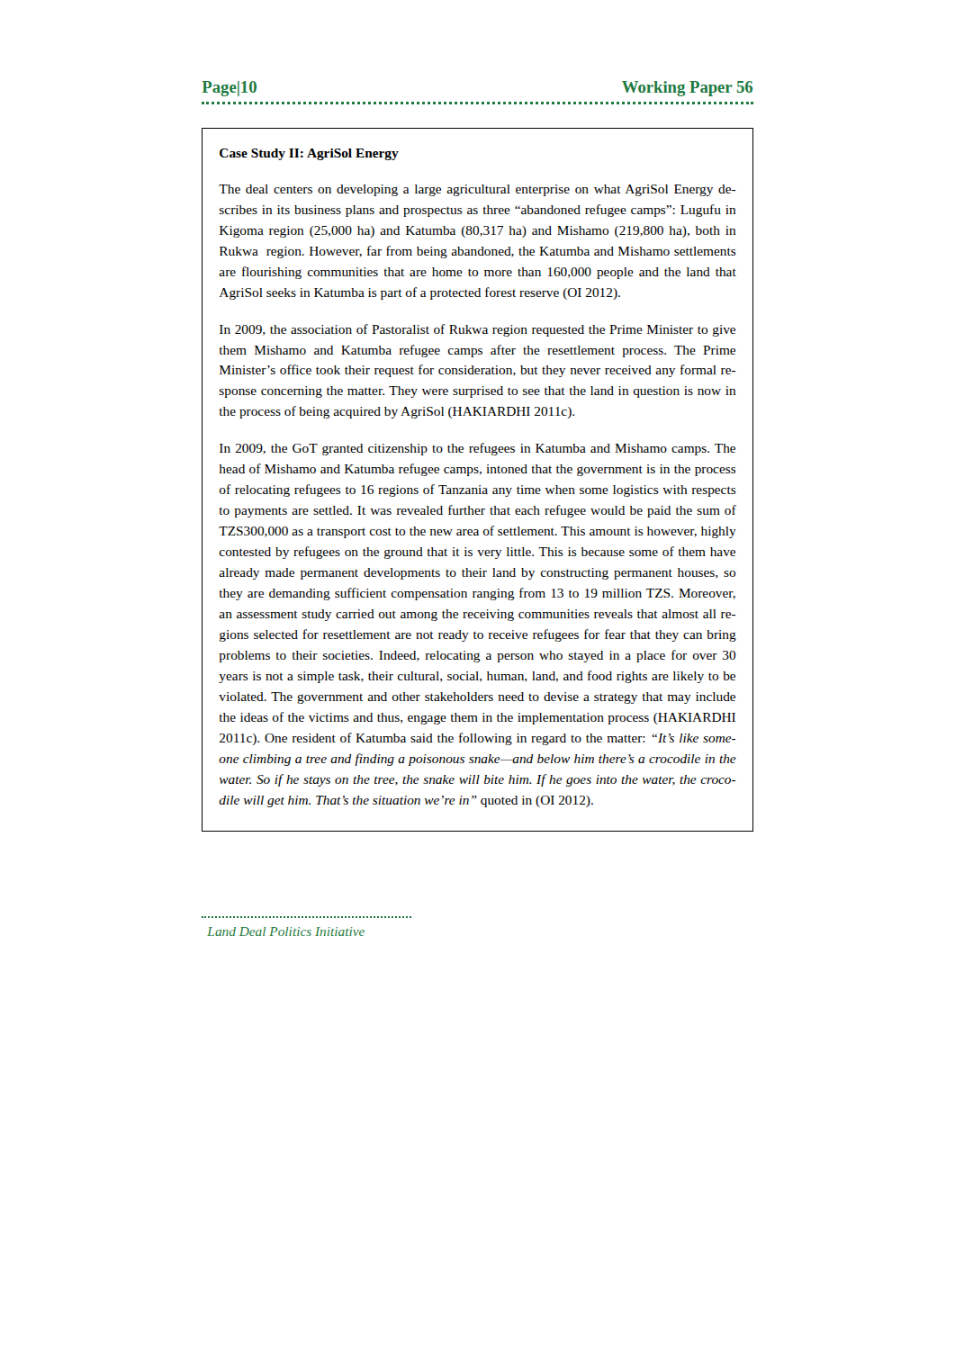Page|10
Working Paper 56
Case Study II: AgriSol Energy
The deal centers on developing a large agricultural enterprise on what AgriSol Energy describes in its business plans and prospectus as three “abandoned refugee camps”: Lugufu in Kigoma region (25,000 ha) and Katumba (80,317 ha) and Mishamo (219,800 ha), both in Rukwa region. However, far from being abandoned, the Katumba and Mishamo settlements are flourishing communities that are home to more than 160,000 people and the land that AgriSol seeks in Katumba is part of a protected forest reserve (OI 2012).
In 2009, the association of Pastoralist of Rukwa region requested the Prime Minister to give them Mishamo and Katumba refugee camps after the resettlement process. The Prime Minister’s office took their request for consideration, but they never received any formal response concerning the matter. They were surprised to see that the land in question is now in the process of being acquired by AgriSol (HAKIARDHI 2011c).
In 2009, the GoT granted citizenship to the refugees in Katumba and Mishamo camps. The head of Mishamo and Katumba refugee camps, intoned that the government is in the process of relocating refugees to 16 regions of Tanzania any time when some logistics with respects to payments are settled. It was revealed further that each refugee would be paid the sum of TZS300,000 as a transport cost to the new area of settlement. This amount is however, highly contested by refugees on the ground that it is very little. This is because some of them have already made permanent developments to their land by constructing permanent houses, so they are demanding sufficient compensation ranging from 13 to 19 million TZS. Moreover, an assessment study carried out among the receiving communities reveals that almost all regions selected for resettlement are not ready to receive refugees for fear that they can bring problems to their societies. Indeed, relocating a person who stayed in a place for over 30 years is not a simple task, their cultural, social, human, land, and food rights are likely to be violated. The government and other stakeholders need to devise a strategy that may include the ideas of the victims and thus, engage them in the implementation process (HAKIARDHI 2011c). One resident of Katumba said the following in regard to the matter: “It’s like someone climbing a tree and finding a poisonous snake—and below him there’s a crocodile in the water. So if he stays on the tree, the snake will bite him. If he goes into the water, the crocodile will get him. That’s the situation we’re in” quoted in (OI 2012).
Land Deal Politics Initiative